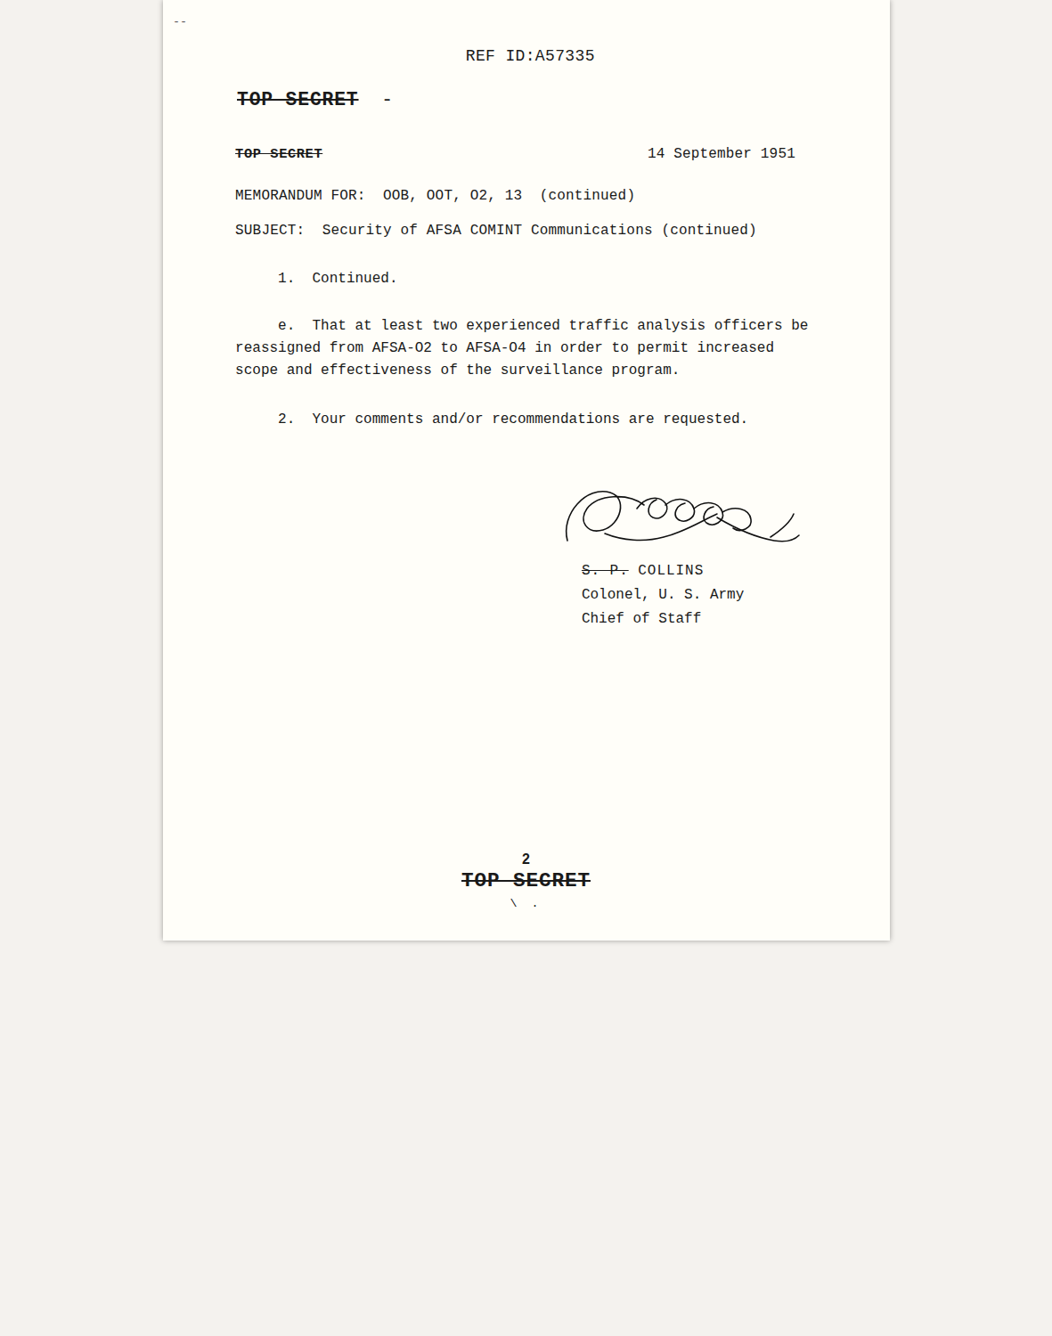--
REF ID:A57335
TOP SECRET -
TOP SECRET 14 September 1951
MEMORANDUM FOR: OOB, OOT, O2, 13 (continued)
SUBJECT: Security of AFSA COMINT Communications (continued)
1. Continued.
e. That at least two experienced traffic analysis officers be reassigned from AFSA-O2 to AFSA-O4 in order to permit increased scope and effectiveness of the surveillance program.
2. Your comments and/or recommendations are requested.
S. P. COLLINS
Colonel, U. S. Army
Chief of Staff
2
TOP SECRET
\ .